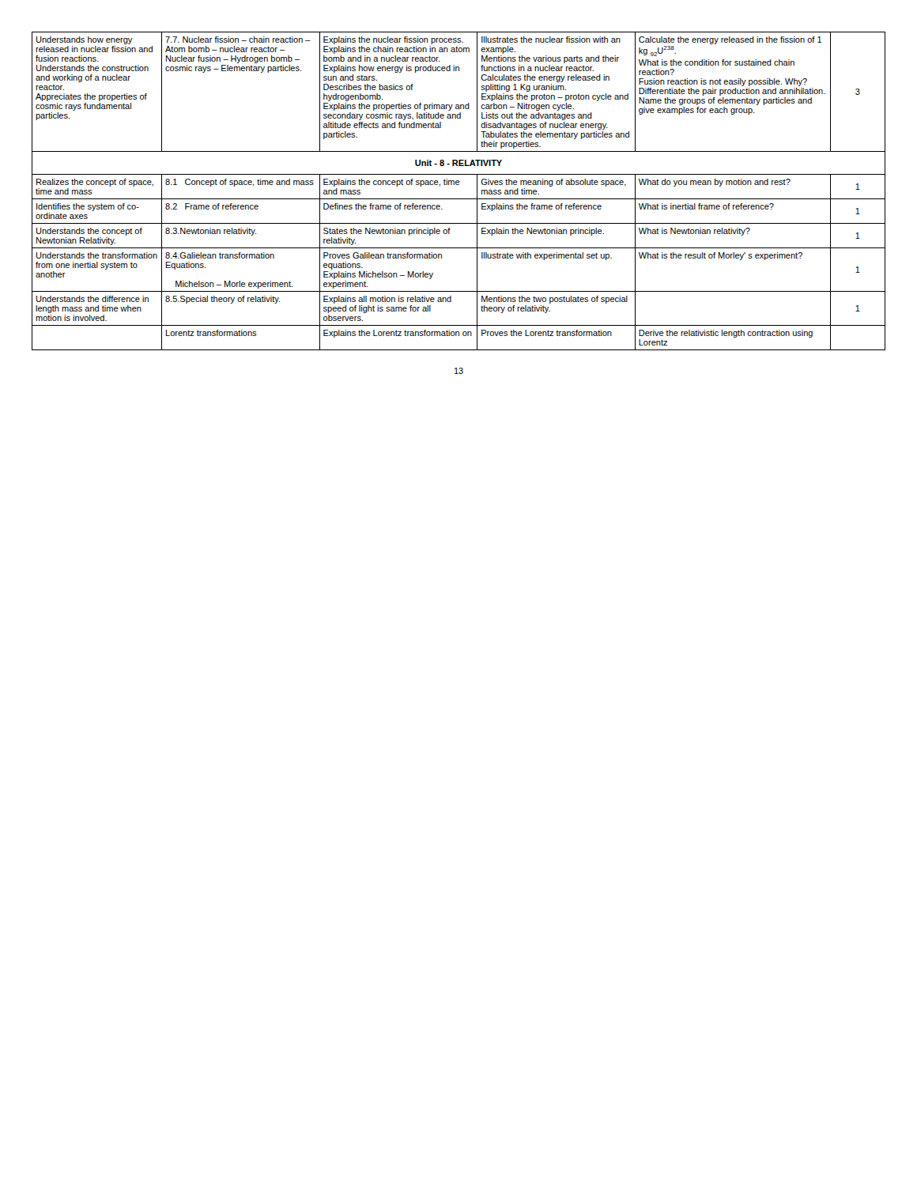| Understands how energy released in nuclear fission and fusion reactions. Understands the construction and working of a nuclear reactor. Appreciates the properties of cosmic rays fundamental particles. | 7.7. Nuclear fission – chain reaction – Atom bomb – nuclear reactor – Nuclear fusion – Hydrogen bomb – cosmic rays – Elementary particles. | Explains the nuclear fission process. Explains the chain reaction in an atom bomb and in a nuclear reactor. Explains how energy is produced in sun and stars. Describes the basics of hydrogenbomb. Explains the properties of primary and secondary cosmic rays, latitude and altitude effects and fundmental particles. | Illustrates the nuclear fission with an example. Mentions the various parts and their functions in a nuclear reactor. Calculates the energy released in splitting 1 Kg uranium. Explains the proton – proton cycle and carbon – Nitrogen cycle. Lists out the advantages and disadvantages of nuclear energy. Tabulates the elementary particles and their properties. | Calculate the energy released in the fission of 1 kg 92 U 238 . What is the condition for sustained chain reaction? Fusion reaction is not easily possible. Why? Differentiate the pair production and annihilation. Name the groups of elementary particles and give examples for each group. | 3 |
| Unit - 8 - RELATIVITY |
| Realizes the concept of space, time and mass | 8.1 Concept of space, time and mass | Explains the concept of space, time and mass | Gives the meaning of absolute space, mass and time. | What do you mean by motion and rest? | 1 |
| Identifies the system of co-ordinate axes | 8.2 Frame of reference | Defines the frame of reference. | Explains the frame of reference | What is inertial frame of reference? | 1 |
| Understands the concept of Newtonian Relativity. | 8.3.Newtonian relativity. | States the Newtonian principle of relativity. | Explain the Newtonian principle. | What is Newtonian relativity? | 1 |
| Understands the transformation from one inertial system to another | 8.4.Galielean transformation Equations. Michelson – Morle experiment. | Proves Galilean transformation equations. Explains Michelson – Morley experiment. | Illustrate with experimental set up. | What is the result of Morley' s experiment? | 1 |
| Understands the difference in length mass and time when motion is involved. | 8.5.Special theory of relativity. | Explains all motion is relative and speed of light is same for all observers. | Mentions the two postulates of special theory of relativity. | | 1 |
| | Lorentz transformations | Explains the Lorentz transformation on | Proves the Lorentz transformation | Derive the relativistic length contraction using Lorentz | |
13